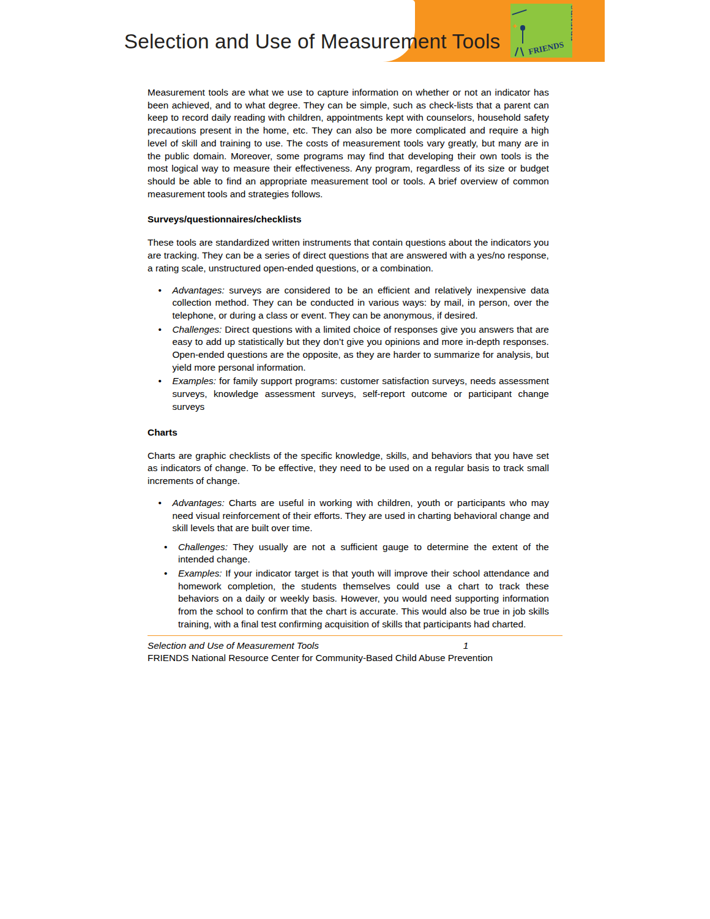Selection and Use of Measurement Tools
FRIENDS
✦
FRIENDS
Measurement tools are what we use to capture information on whether or not an indicator has been achieved, and to what degree. They can be simple, such as check-lists that a parent can keep to record daily reading with children, appointments kept with counselors, household safety precautions present in the home, etc. They can also be more complicated and require a high level of skill and training to use. The costs of measurement tools vary greatly, but many are in the public domain. Moreover, some programs may find that developing their own tools is the most logical way to measure their effectiveness. Any program, regardless of its size or budget should be able to find an appropriate measurement tool or tools. A brief overview of common measurement tools and strategies follows.
Surveys/questionnaires/checklists
These tools are standardized written instruments that contain questions about the indicators you are tracking. They can be a series of direct questions that are answered with a yes/no response, a rating scale, unstructured open-ended questions, or a combination.
Advantages: surveys are considered to be an efficient and relatively inexpensive data collection method. They can be conducted in various ways: by mail, in person, over the telephone, or during a class or event. They can be anonymous, if desired.
Challenges: Direct questions with a limited choice of responses give you answers that are easy to add up statistically but they don’t give you opinions and more in-depth responses. Open-ended questions are the opposite, as they are harder to summarize for analysis, but yield more personal information.
Examples: for family support programs: customer satisfaction surveys, needs assessment surveys, knowledge assessment surveys, self-report outcome or participant change surveys
Charts
Charts are graphic checklists of the specific knowledge, skills, and behaviors that you have set as indicators of change. To be effective, they need to be used on a regular basis to track small increments of change.
Advantages: Charts are useful in working with children, youth or participants who may need visual reinforcement of their efforts. They are used in charting behavioral change and skill levels that are built over time.
Challenges: They usually are not a sufficient gauge to determine the extent of the intended change.
Examples: If your indicator target is that youth will improve their school attendance and homework completion, the students themselves could use a chart to track these behaviors on a daily or weekly basis. However, you would need supporting information from the school to confirm that the chart is accurate. This would also be true in job skills training, with a final test confirming acquisition of skills that participants had charted.
Selection and Use of Measurement Tools 1
FRIENDS National Resource Center for Community-Based Child Abuse Prevention